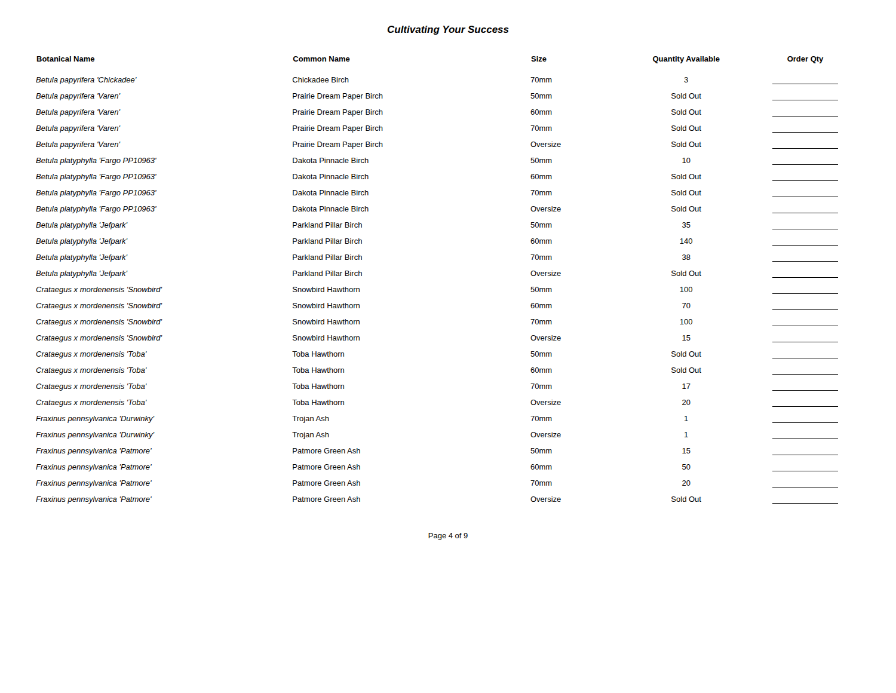Cultivating Your Success
| Botanical Name | Common Name | Size | Quantity Available | Order Qty |
| --- | --- | --- | --- | --- |
| Betula papyrifera 'Chickadee' | Chickadee Birch | 70mm | 3 | |
| Betula papyrifera 'Varen' | Prairie Dream Paper Birch | 50mm | Sold Out | |
| Betula papyrifera 'Varen' | Prairie Dream Paper Birch | 60mm | Sold Out | |
| Betula papyrifera 'Varen' | Prairie Dream Paper Birch | 70mm | Sold Out | |
| Betula papyrifera 'Varen' | Prairie Dream Paper Birch | Oversize | Sold Out | |
| Betula platyphylla 'Fargo PP10963' | Dakota Pinnacle Birch | 50mm | 10 | |
| Betula platyphylla 'Fargo PP10963' | Dakota Pinnacle Birch | 60mm | Sold Out | |
| Betula platyphylla 'Fargo PP10963' | Dakota Pinnacle Birch | 70mm | Sold Out | |
| Betula platyphylla 'Fargo PP10963' | Dakota Pinnacle Birch | Oversize | Sold Out | |
| Betula platyphylla 'Jefpark' | Parkland Pillar Birch | 50mm | 35 | |
| Betula platyphylla 'Jefpark' | Parkland Pillar Birch | 60mm | 140 | |
| Betula platyphylla 'Jefpark' | Parkland Pillar Birch | 70mm | 38 | |
| Betula platyphylla 'Jefpark' | Parkland Pillar Birch | Oversize | Sold Out | |
| Crataegus x mordenensis 'Snowbird' | Snowbird Hawthorn | 50mm | 100 | |
| Crataegus x mordenensis 'Snowbird' | Snowbird Hawthorn | 60mm | 70 | |
| Crataegus x mordenensis 'Snowbird' | Snowbird Hawthorn | 70mm | 100 | |
| Crataegus x mordenensis 'Snowbird' | Snowbird Hawthorn | Oversize | 15 | |
| Crataegus x mordenensis 'Toba' | Toba Hawthorn | 50mm | Sold Out | |
| Crataegus x mordenensis 'Toba' | Toba Hawthorn | 60mm | Sold Out | |
| Crataegus x mordenensis 'Toba' | Toba Hawthorn | 70mm | 17 | |
| Crataegus x mordenensis 'Toba' | Toba Hawthorn | Oversize | 20 | |
| Fraxinus pennsylvanica 'Durwinky' | Trojan Ash | 70mm | 1 | |
| Fraxinus pennsylvanica 'Durwinky' | Trojan Ash | Oversize | 1 | |
| Fraxinus pennsylvanica 'Patmore' | Patmore Green Ash | 50mm | 15 | |
| Fraxinus pennsylvanica 'Patmore' | Patmore Green Ash | 60mm | 50 | |
| Fraxinus pennsylvanica 'Patmore' | Patmore Green Ash | 70mm | 20 | |
| Fraxinus pennsylvanica 'Patmore' | Patmore Green Ash | Oversize | Sold Out | |
Page 4 of 9